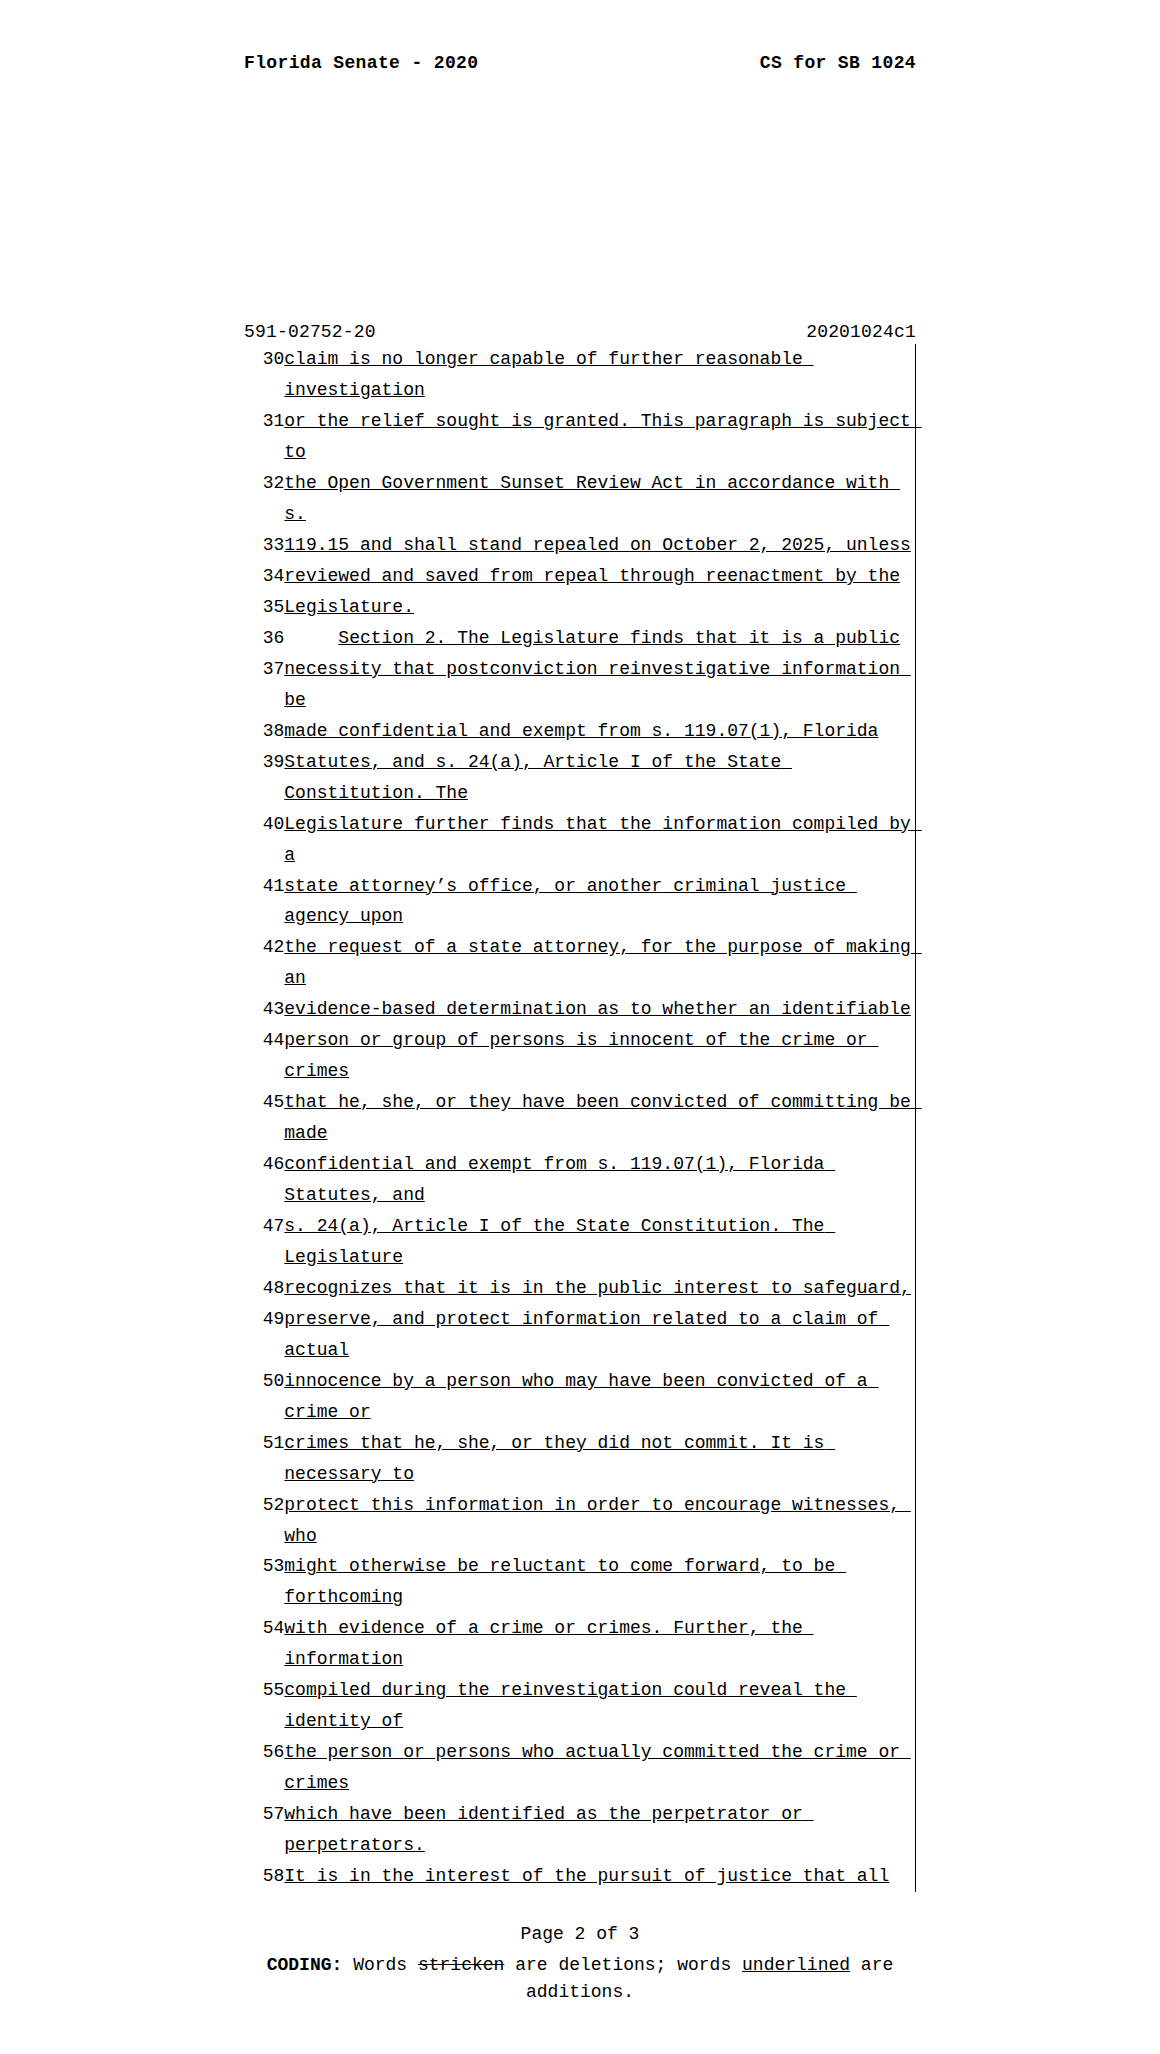Florida Senate - 2020
CS for SB 1024
591-02752-20 20201024c1
| 30 | claim is no longer capable of further reasonable investigation |
| 31 | or the relief sought is granted. This paragraph is subject to |
| 32 | the Open Government Sunset Review Act in accordance with s. |
| 33 | 119.15 and shall stand repealed on October 2, 2025, unless |
| 34 | reviewed and saved from repeal through reenactment by the |
| 35 | Legislature. |
| 36 | Section 2. The Legislature finds that it is a public |
| 37 | necessity that postconviction reinvestigative information be |
| 38 | made confidential and exempt from s. 119.07(1), Florida |
| 39 | Statutes, and s. 24(a), Article I of the State Constitution. The |
| 40 | Legislature further finds that the information compiled by a |
| 41 | state attorney’s office, or another criminal justice agency upon |
| 42 | the request of a state attorney, for the purpose of making an |
| 43 | evidence-based determination as to whether an identifiable |
| 44 | person or group of persons is innocent of the crime or crimes |
| 45 | that he, she, or they have been convicted of committing be made |
| 46 | confidential and exempt from s. 119.07(1), Florida Statutes, and |
| 47 | s. 24(a), Article I of the State Constitution. The Legislature |
| 48 | recognizes that it is in the public interest to safeguard, |
| 49 | preserve, and protect information related to a claim of actual |
| 50 | innocence by a person who may have been convicted of a crime or |
| 51 | crimes that he, she, or they did not commit. It is necessary to |
| 52 | protect this information in order to encourage witnesses, who |
| 53 | might otherwise be reluctant to come forward, to be forthcoming |
| 54 | with evidence of a crime or crimes. Further, the information |
| 55 | compiled during the reinvestigation could reveal the identity of |
| 56 | the person or persons who actually committed the crime or crimes |
| 57 | which have been identified as the perpetrator or perpetrators. |
| 58 | It is in the interest of the pursuit of justice that all |
Page 2 of 3
CODING: Words stricken are deletions; words underlined are additions.